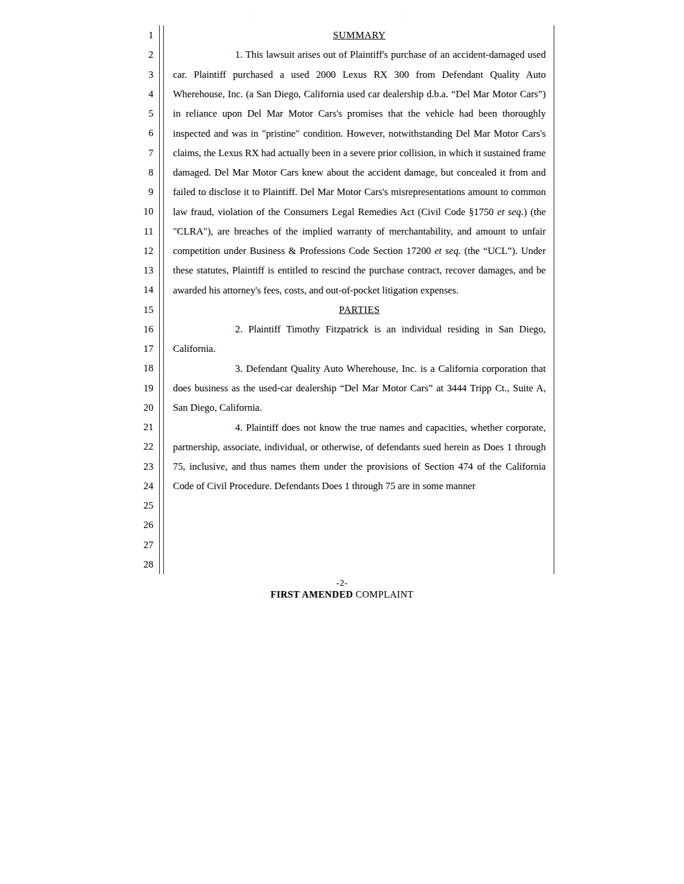.
.
1
2
3
4
5
6
7
8
9
10
11
12
13
14
15
16
17
18
19
20
21
22
23
24
25
26
27
28
SUMMARY
1. This lawsuit arises out of Plaintiff's purchase of an accident-damaged used car. Plaintiff purchased a used 2000 Lexus RX 300 from Defendant Quality Auto Wherehouse, Inc. (a San Diego, California used car dealership d.b.a. “Del Mar Motor Cars”) in reliance upon Del Mar Motor Cars's promises that the vehicle had been thoroughly inspected and was in "pristine" condition. However, notwithstanding Del Mar Motor Cars's claims, the Lexus RX had actually been in a severe prior collision, in which it sustained frame damaged. Del Mar Motor Cars knew about the accident damage, but concealed it from and failed to disclose it to Plaintiff. Del Mar Motor Cars's misrepresentations amount to common law fraud, violation of the Consumers Legal Remedies Act (Civil Code §1750 et seq.) (the "CLRA"), are breaches of the implied warranty of merchantability, and amount to unfair competition under Business & Professions Code Section 17200 et seq. (the “UCL”). Under these statutes, Plaintiff is entitled to rescind the purchase contract, recover damages, and be awarded his attorney's fees, costs, and out-of-pocket litigation expenses.
PARTIES
2. Plaintiff Timothy Fitzpatrick is an individual residing in San Diego, California.
3. Defendant Quality Auto Wherehouse, Inc. is a California corporation that does business as the used-car dealership “Del Mar Motor Cars” at 3444 Tripp Ct., Suite A, San Diego, California.
4. Plaintiff does not know the true names and capacities, whether corporate, partnership, associate, individual, or otherwise, of defendants sued herein as Does 1 through 75, inclusive, and thus names them under the provisions of Section 474 of the California Code of Civil Procedure. Defendants Does 1 through 75 are in some manner
-2-
FIRST AMENDED COMPLAINT